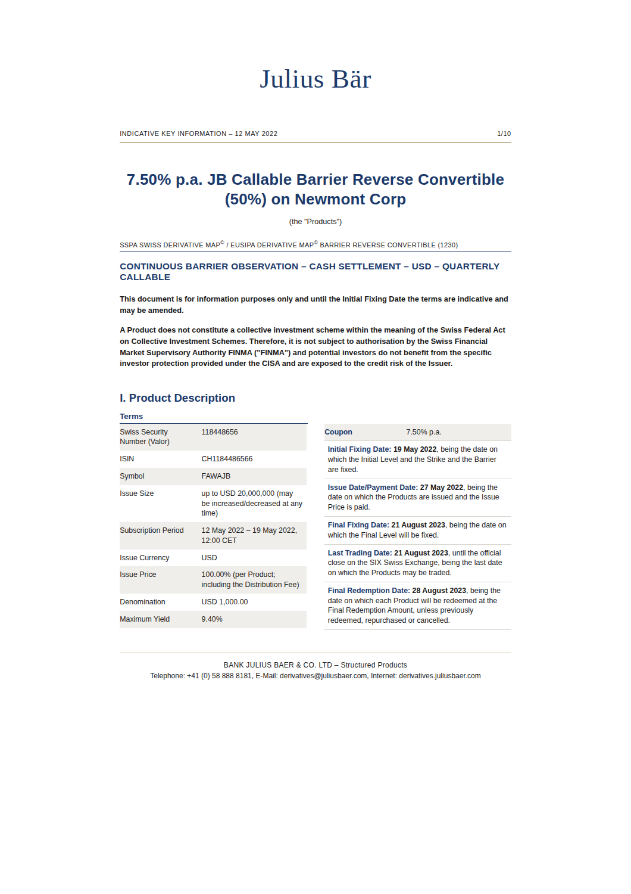Julius Bär
Indicative Key Information – 12 May 2022
1/10
7.50% p.a. JB Callable Barrier Reverse Convertible (50%) on Newmont Corp
(the "Products")
SSPA Swiss Derivative Map© / EUSIPA Derivative Map© Barrier Reverse Convertible (1230)
Continuous Barrier Observation – Cash Settlement – USD – Quarterly Callable
This document is for information purposes only and until the Initial Fixing Date the terms are indicative and may be amended.
A Product does not constitute a collective investment scheme within the meaning of the Swiss Federal Act on Collective Investment Schemes. Therefore, it is not subject to authorisation by the Swiss Financial Market Supervisory Authority FINMA ("FINMA") and potential investors do not benefit from the specific investor protection provided under the CISA and are exposed to the credit risk of the Issuer.
I. Product Description
Terms
| Swiss Security Number (Valor) | 118448656 |
| ISIN | CH1184486566 |
| Symbol | FAWAJB |
| Issue Size | up to USD 20,000,000 (may be increased/decreased at any time) |
| Subscription Period | 12 May 2022 – 19 May 2022, 12:00 CET |
| Issue Currency | USD |
| Issue Price | 100.00% (per Product; including the Distribution Fee) |
| Denomination | USD 1,000.00 |
| Maximum Yield | 9.40% |
| Coupon | 7.50% p.a. |
| Initial Fixing Date: 19 May 2022 , being the date on which the Initial Level and the Strike and the Barrier are fixed. |
| Issue Date/Payment Date: 27 May 2022 , being the date on which the Products are issued and the Issue Price is paid. |
| Final Fixing Date: 21 August 2023 , being the date on which the Final Level will be fixed. |
| Last Trading Date: 21 August 2023 , until the official close on the SIX Swiss Exchange, being the last date on which the Products may be traded. |
| Final Redemption Date: 28 August 2023 , being the date on which each Product will be redeemed at the Final Redemption Amount, unless previously redeemed, repurchased or cancelled. |
BANK JULIUS BAER & CO. LTD – Structured Products
Telephone: +41 (0) 58 888 8181, E-Mail: derivatives@juliusbaer.com, Internet: derivatives.juliusbaer.com